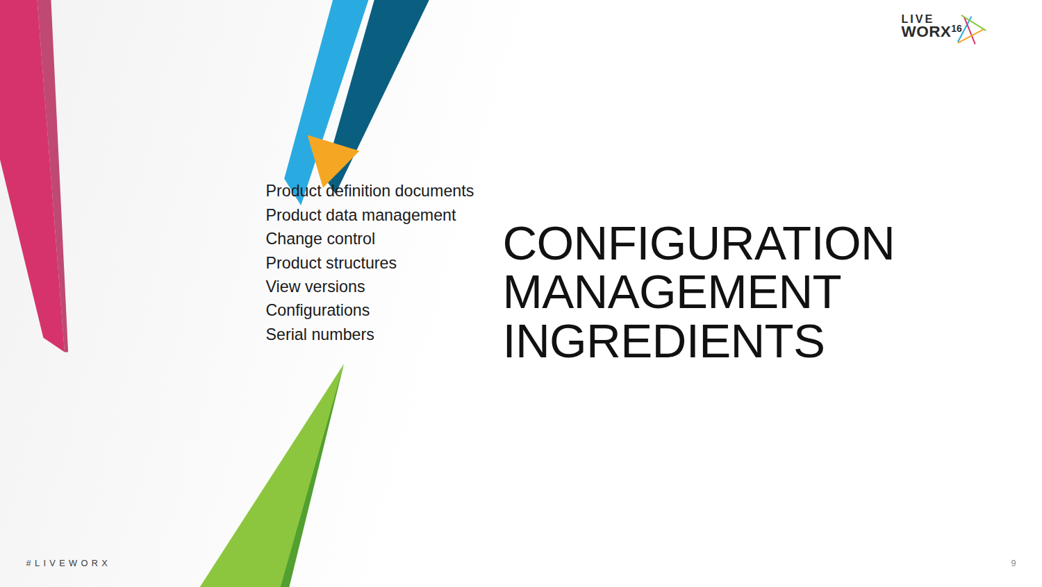LIVE WORX16
Product definition documents
Product data management
Change control
Product structures
View versions
Configurations
Serial numbers
CONFIGURATION MANAGEMENT INGREDIENTS
#LIVEWORX
9